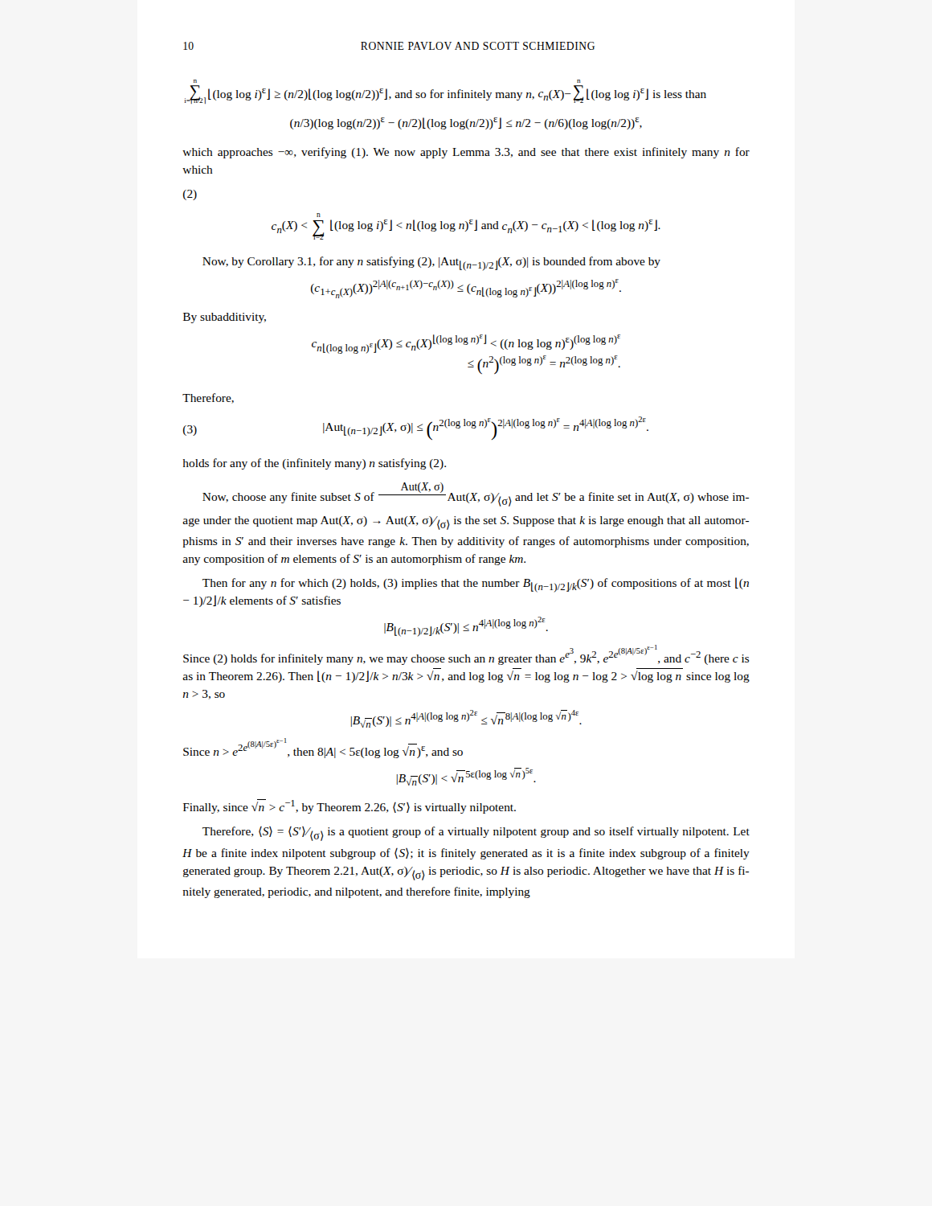10 RONNIE PAVLOV AND SCOTT SCHMIEDING
n∑i=⌈n/2⌉⌊(log log i)ε⌋ ≥ (n/2)⌊(log log(n/2))ε⌋, and so for infinitely many n, cn(X)−n∑i=2⌊(log log i)ε⌋ is less than
(n/3)(log log(n/2))ε − (n/2)⌊(log log(n/2))ε⌋ ≤ n/2 − (n/6)(log log(n/2))ε,
which approaches −∞, verifying (1). We now apply Lemma 3.3, and see that there exist infinitely many n for which
(2)
cn(X) < n∑i=2 ⌊(log log i)ε⌋ < n⌊(log log n)ε⌋ and cn(X) − cn−1(X) < ⌊(log log n)ε⌋.
Now, by Corollary 3.1, for any n satisfying (2), |Aut⌊(n−1)/2⌋(X, σ)| is bounded from above by
(c1+cn(X)(X))2|A|(cn+1(X)−cn(X)) ≤ (cn⌊(log log n)ε⌋(X))2|A|(log log n)ε.
By subadditivity,
cn⌊(log log n)ε⌋(X) ≤ cn(X)⌊(log log n)ε⌋ < ((n log log n)ε)(log log n)ε ≤ (n2)(log log n)ε = n2(log log n)ε.
Therefore,
(3) |Aut⌊(n−1)/2⌋(X, σ)| ≤ (n2(log log n)ε)2|A|(log log n)ε = n4|A|(log log n)2ε.
holds for any of the (infinitely many) n satisfying (2).
Now, choose any finite subset S of Aut(X, σ)​Aut(X, σ)⁄⟨σ⟩ and let S′ be a finite set in Aut(X, σ) whose image under the quotient map Aut(X, σ) → Aut(X, σ)⁄⟨σ⟩ is the set S. Suppose that k is large enough that all automorphisms in S′ and their inverses have range k. Then by additivity of ranges of automorphisms under composition, any composition of m elements of S′ is an automorphism of range km.
Then for any n for which (2) holds, (3) implies that the number B⌊(n−1)/2⌋/k(S′) of compositions of at most ⌊(n − 1)/2⌋/k elements of S′ satisfies
|B⌊(n−1)/2⌋/k(S′)| ≤ n4|A|(log log n)2ε.
Since (2) holds for infinitely many n, we may choose such an n greater than ee3, 9k2, e2e(8|A|/5ε)ε−1, and c−2 (here c is as in Theorem 2.26). Then ⌊(n − 1)/2⌋/k > n/3k > √n, and log log √n = log log n − log 2 > √log log n since log log n > 3, so
|B√n(S′)| ≤ n4|A|(log log n)2ε ≤ √n8|A|(log log √n)4ε.
Since n > e2e(8|A|/5ε)ε−1, then 8|A| < 5ε(log log √n)ε, and so
|B√n(S′)| < √n5ε(log log √n)5ε.
Finally, since √n > c−1, by Theorem 2.26, ⟨S′⟩ is virtually nilpotent.
Therefore, ⟨S⟩ = ⟨S′⟩⁄⟨σ⟩ is a quotient group of a virtually nilpotent group and so itself virtually nilpotent. Let H be a finite index nilpotent subgroup of ⟨S⟩; it is finitely generated as it is a finite index subgroup of a finitely generated group. By Theorem 2.21, Aut(X, σ)⁄⟨σ⟩ is periodic, so H is also periodic. Altogether we have that H is finitely generated, periodic, and nilpotent, and therefore finite, implying